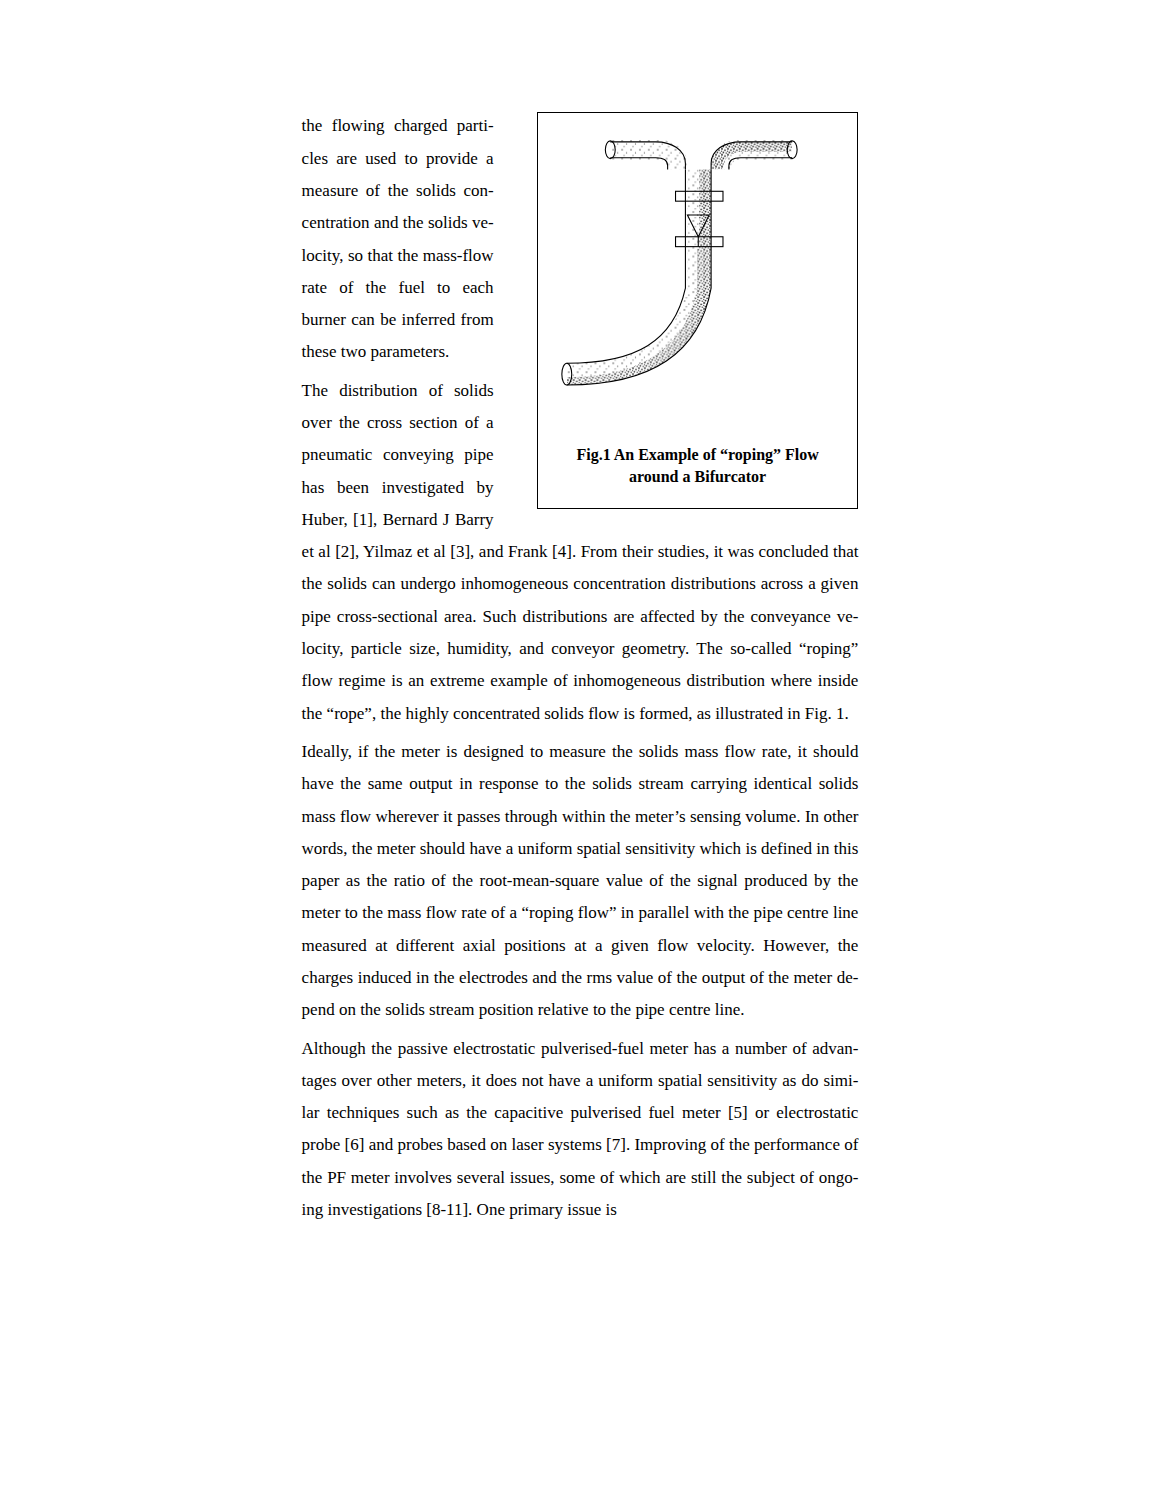Fig.1 An Example of “roping” Flow
around a Bifurcator
the flowing charged particles are used to provide a measure of the solids concentration and the solids velocity, so that the mass-flow rate of the fuel to each burner can be inferred from these two parameters.
The distribution of solids over the cross section of a pneumatic conveying pipe has been investigated by Huber, [1], Bernard J Barry et al [2], Yilmaz et al [3], and Frank [4]. From their studies, it was concluded that the solids can undergo inhomogeneous concentration distributions across a given pipe cross-sectional area. Such distributions are affected by the conveyance velocity, particle size, humidity, and conveyor geometry. The so-called “roping” flow regime is an extreme example of inhomogeneous distribution where inside the “rope”, the highly concentrated solids flow is formed, as illustrated in Fig. 1.
Ideally, if the meter is designed to measure the solids mass flow rate, it should have the same output in response to the solids stream carrying identical solids mass flow wherever it passes through within the meter’s sensing volume. In other words, the meter should have a uniform spatial sensitivity which is defined in this paper as the ratio of the root-mean-square value of the signal produced by the meter to the mass flow rate of a “roping flow” in parallel with the pipe centre line measured at different axial positions at a given flow velocity. However, the charges induced in the electrodes and the rms value of the output of the meter depend on the solids stream position relative to the pipe centre line.
Although the passive electrostatic pulverised-fuel meter has a number of advantages over other meters, it does not have a uniform spatial sensitivity as do similar techniques such as the capacitive pulverised fuel meter [5] or electrostatic probe [6] and probes based on laser systems [7]. Improving of the performance of the PF meter involves several issues, some of which are still the subject of ongoing investigations [8-11]. One primary issue is